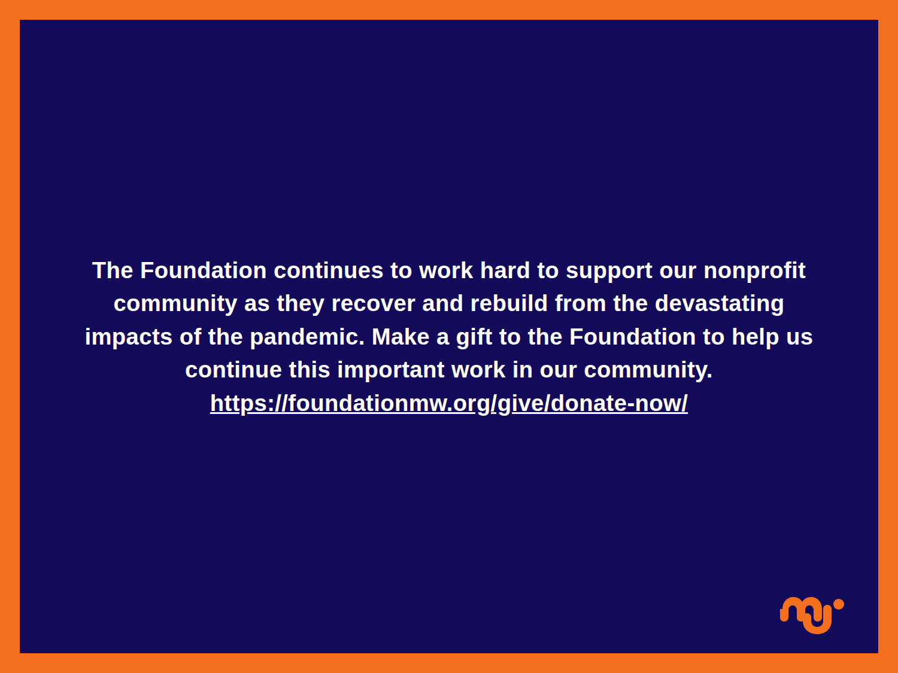The Foundation continues to work hard to support our nonprofit community as they recover and rebuild from the devastating impacts of the pandemic. Make a gift to the Foundation to help us continue this important work in our community.
https://foundationmw.org/give/donate-now/